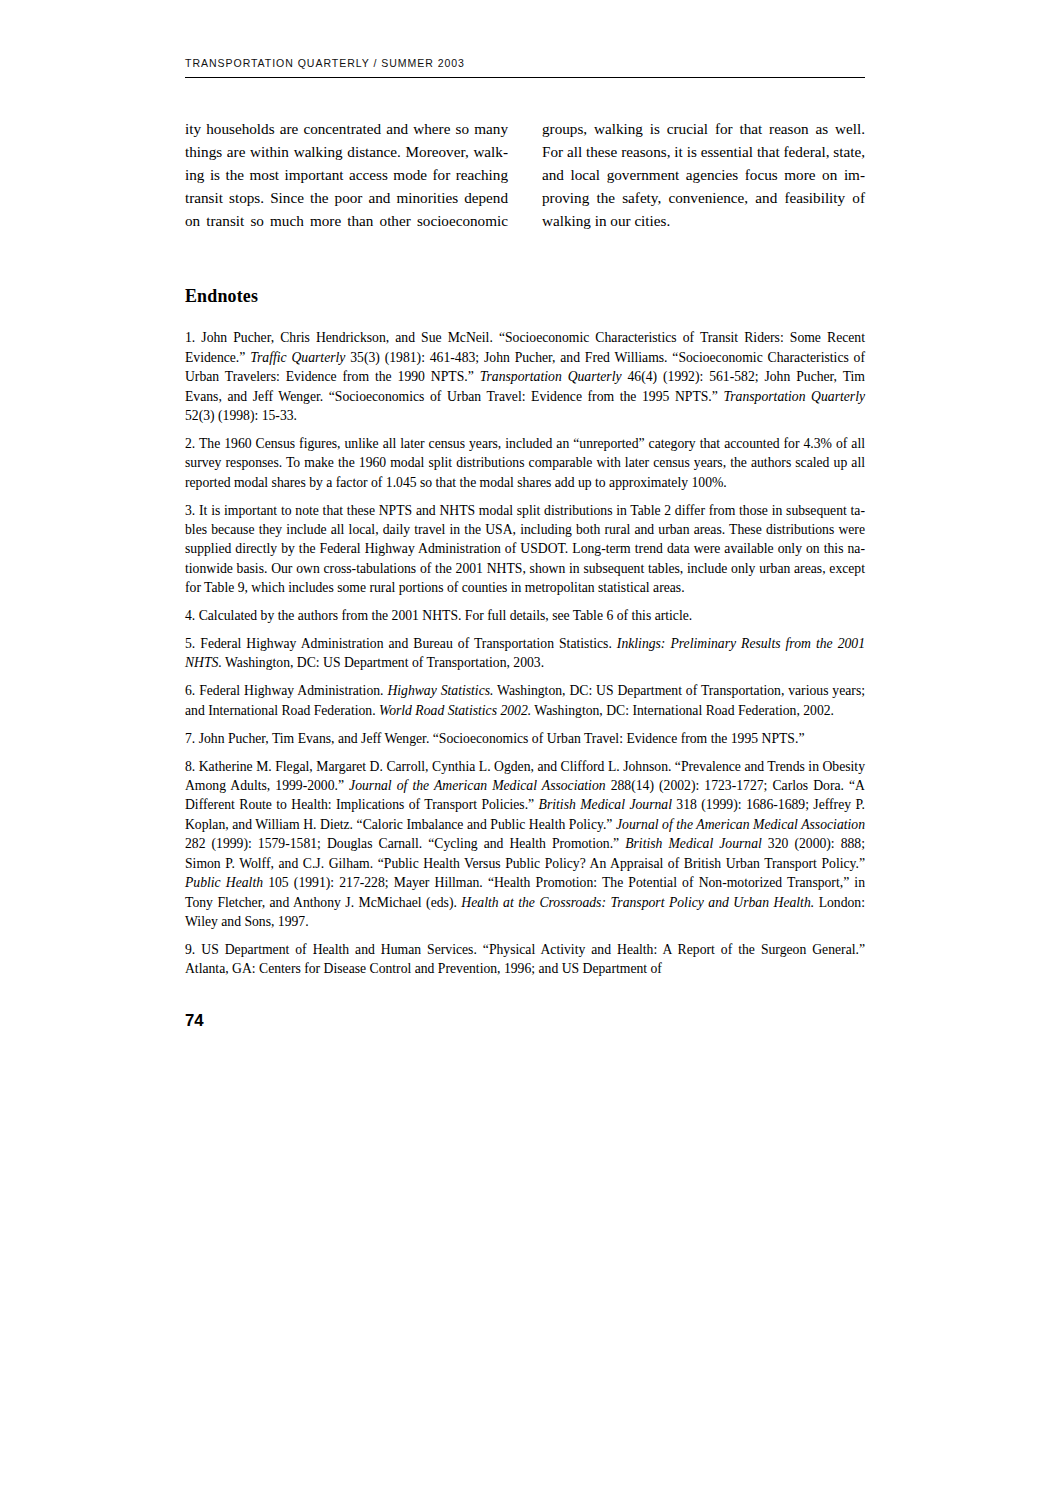Transportation Quarterly / Summer 2003
ity households are concentrated and where so many things are within walking distance. Moreover, walking is the most important access mode for reaching transit stops. Since the poor and minorities depend on transit so much more than other socioeconomic groups, walking is crucial for that reason as well. For all these reasons, it is essential that federal, state, and local government agencies focus more on improving the safety, convenience, and feasibility of walking in our cities.
Endnotes
John Pucher, Chris Hendrickson, and Sue McNeil. “Socioeconomic Characteristics of Transit Riders: Some Recent Evidence.” Traffic Quarterly 35(3) (1981): 461-483; John Pucher, and Fred Williams. “Socioeconomic Characteristics of Urban Travelers: Evidence from the 1990 NPTS.” Transportation Quarterly 46(4) (1992): 561-582; John Pucher, Tim Evans, and Jeff Wenger. “Socioeconomics of Urban Travel: Evidence from the 1995 NPTS.” Transportation Quarterly 52(3) (1998): 15-33.
The 1960 Census figures, unlike all later census years, included an “unreported” category that accounted for 4.3% of all survey responses. To make the 1960 modal split distributions comparable with later census years, the authors scaled up all reported modal shares by a factor of 1.045 so that the modal shares add up to approximately 100%.
It is important to note that these NPTS and NHTS modal split distributions in Table 2 differ from those in subsequent tables because they include all local, daily travel in the USA, including both rural and urban areas. These distributions were supplied directly by the Federal Highway Administration of USDOT. Long-term trend data were available only on this nationwide basis. Our own cross-tabulations of the 2001 NHTS, shown in subsequent tables, include only urban areas, except for Table 9, which includes some rural portions of counties in metropolitan statistical areas.
Calculated by the authors from the 2001 NHTS. For full details, see Table 6 of this article.
Federal Highway Administration and Bureau of Transportation Statistics. Inklings: Preliminary Results from the 2001 NHTS. Washington, DC: US Department of Transportation, 2003.
Federal Highway Administration. Highway Statistics. Washington, DC: US Department of Transportation, various years; and International Road Federation. World Road Statistics 2002. Washington, DC: International Road Federation, 2002.
John Pucher, Tim Evans, and Jeff Wenger. “Socioeconomics of Urban Travel: Evidence from the 1995 NPTS.”
Katherine M. Flegal, Margaret D. Carroll, Cynthia L. Ogden, and Clifford L. Johnson. “Prevalence and Trends in Obesity Among Adults, 1999-2000.” Journal of the American Medical Association 288(14) (2002): 1723-1727; Carlos Dora. “A Different Route to Health: Implications of Transport Policies.” British Medical Journal 318 (1999): 1686-1689; Jeffrey P. Koplan, and William H. Dietz. “Caloric Imbalance and Public Health Policy.” Journal of the American Medical Association 282 (1999): 1579-1581; Douglas Carnall. “Cycling and Health Promotion.” British Medical Journal 320 (2000): 888; Simon P. Wolff, and C.J. Gilham. “Public Health Versus Public Policy? An Appraisal of British Urban Transport Policy.” Public Health 105 (1991): 217-228; Mayer Hillman. “Health Promotion: The Potential of Non-motorized Transport,” in Tony Fletcher, and Anthony J. McMichael (eds). Health at the Crossroads: Transport Policy and Urban Health. London: Wiley and Sons, 1997.
US Department of Health and Human Services. “Physical Activity and Health: A Report of the Surgeon General.” Atlanta, GA: Centers for Disease Control and Prevention, 1996; and US Department of
74